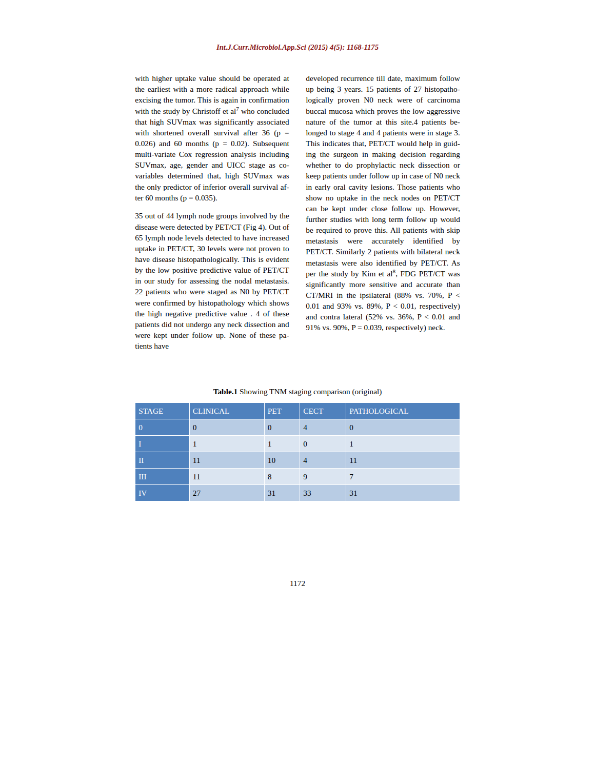Int.J.Curr.Microbiol.App.Sci (2015) 4(5): 1168-1175
with higher uptake value should be operated at the earliest with a more radical approach while excising the tumor. This is again in confirmation with the study by Christoff et al7 who concluded that high SUVmax was significantly associated with shortened overall survival after 36 (p = 0.026) and 60 months (p = 0.02). Subsequent multi-variate Cox regression analysis including SUVmax, age, gender and UICC stage as co-variables determined that, high SUVmax was the only predictor of inferior overall survival after 60 months (p = 0.035).
35 out of 44 lymph node groups involved by the disease were detected by PET/CT (Fig 4). Out of 65 lymph node levels detected to have increased uptake in PET/CT, 30 levels were not proven to have disease histopathologically. This is evident by the low positive predictive value of PET/CT in our study for assessing the nodal metastasis. 22 patients who were staged as N0 by PET/CT were confirmed by histopathology which shows the high negative predictive value . 4 of these patients did not undergo any neck dissection and were kept under follow up. None of these patients have
developed recurrence till date, maximum follow up being 3 years. 15 patients of 27 histopathologically proven N0 neck were of carcinoma buccal mucosa which proves the low aggressive nature of the tumor at this site.4 patients belonged to stage 4 and 4 patients were in stage 3. This indicates that, PET/CT would help in guiding the surgeon in making decision regarding whether to do prophylactic neck dissection or keep patients under follow up in case of N0 neck in early oral cavity lesions. Those patients who show no uptake in the neck nodes on PET/CT can be kept under close follow up. However, further studies with long term follow up would be required to prove this. All patients with skip metastasis were accurately identified by PET/CT. Similarly 2 patients with bilateral neck metastasis were also identified by PET/CT. As per the study by Kim et al8, FDG PET/CT was significantly more sensitive and accurate than CT/MRI in the ipsilateral (88% vs. 70%, P < 0.01 and 93% vs. 89%, P < 0.01, respectively) and contra lateral (52% vs. 36%, P < 0.01 and 91% vs. 90%, P = 0.039, respectively) neck.
Table.1 Showing TNM staging comparison (original)
| STAGE | CLINICAL | PET | CECT | PATHOLOGICAL |
| --- | --- | --- | --- | --- |
| 0 | 0 | 0 | 4 | 0 |
| I | 1 | 1 | 0 | 1 |
| II | 11 | 10 | 4 | 11 |
| III | 11 | 8 | 9 | 7 |
| IV | 27 | 31 | 33 | 31 |
1172